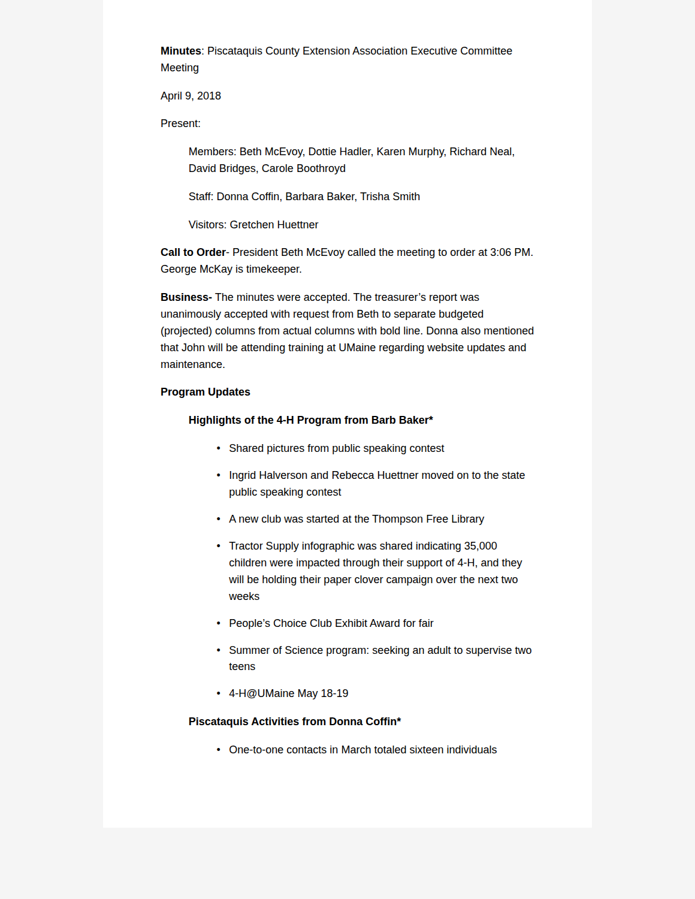Minutes: Piscataquis County Extension Association Executive Committee Meeting
April 9, 2018
Present:
Members: Beth McEvoy, Dottie Hadler, Karen Murphy, Richard Neal, David Bridges, Carole Boothroyd
Staff: Donna Coffin, Barbara Baker, Trisha Smith
Visitors: Gretchen Huettner
Call to Order- President Beth McEvoy called the meeting to order at 3:06 PM. George McKay is timekeeper.
Business- The minutes were accepted. The treasurer’s report was unanimously accepted with request from Beth to separate budgeted (projected) columns from actual columns with bold line. Donna also mentioned that John will be attending training at UMaine regarding website updates and maintenance.
Program Updates
Highlights of the 4-H Program from Barb Baker*
Shared pictures from public speaking contest
Ingrid Halverson and Rebecca Huettner moved on to the state public speaking contest
A new club was started at the Thompson Free Library
Tractor Supply infographic was shared indicating 35,000 children were impacted through their support of 4-H, and they will be holding their paper clover campaign over the next two weeks
People’s Choice Club Exhibit Award for fair
Summer of Science program: seeking an adult to supervise two teens
4-H@UMaine May 18-19
Piscataquis Activities from Donna Coffin*
One-to-one contacts in March totaled sixteen individuals